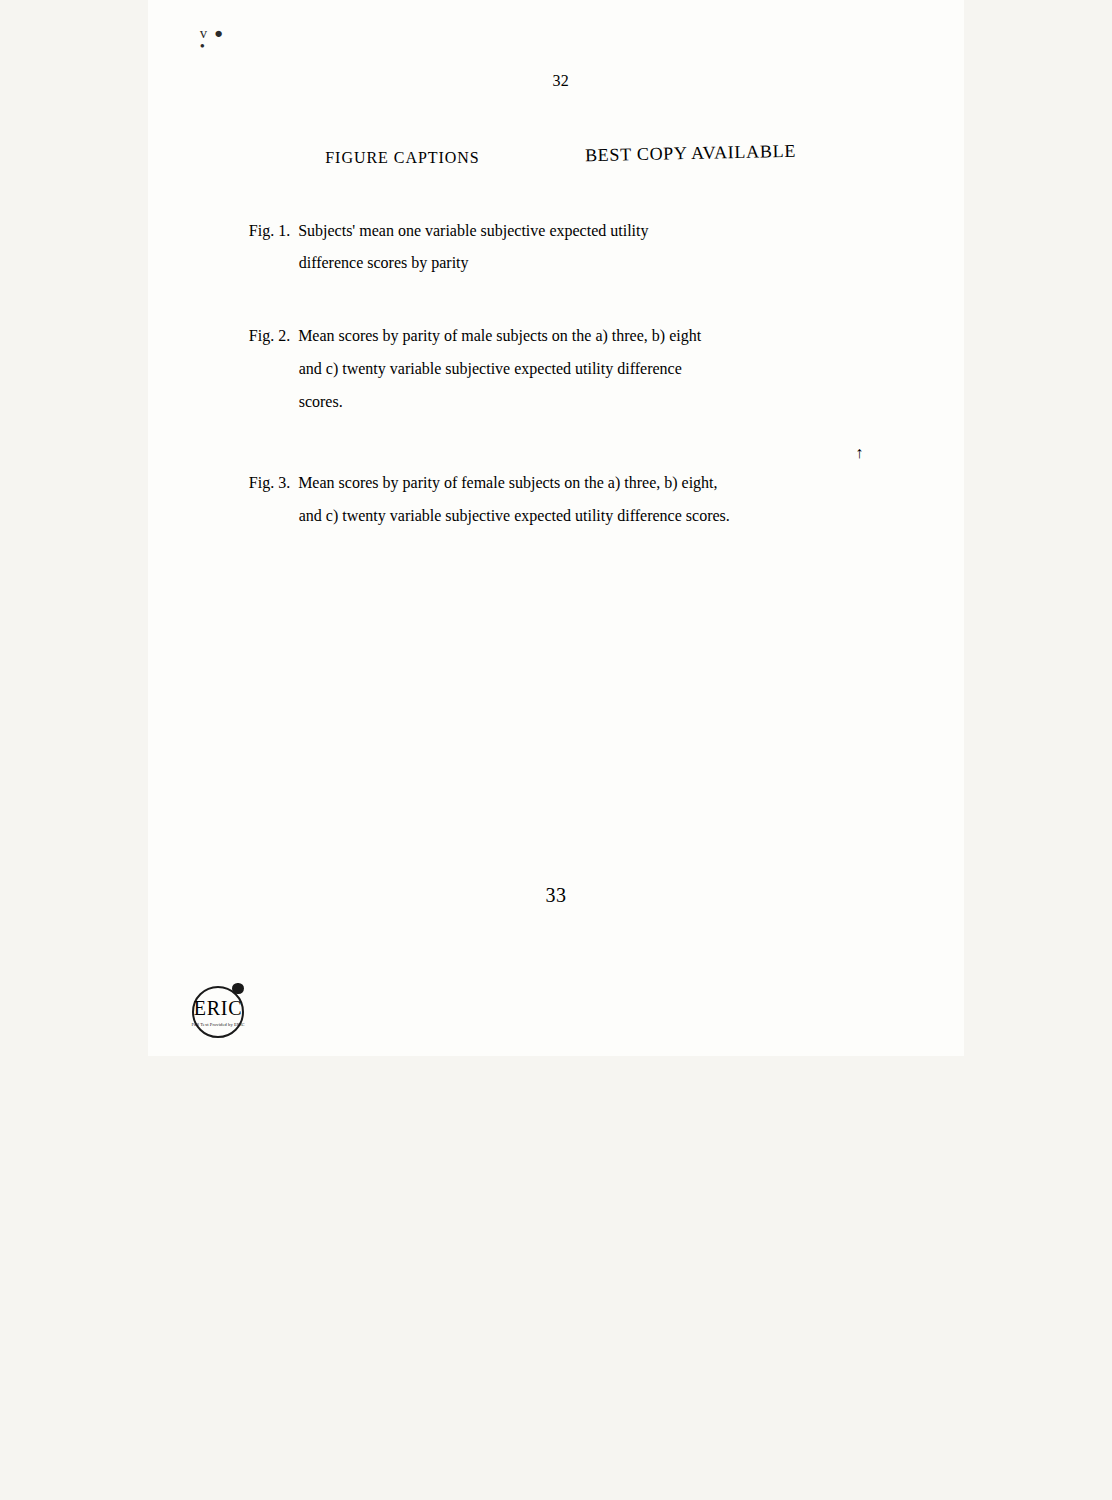v ● •
32
FIGURE CAPTIONS
BEST COPY AVAILABLE
Fig. 1. Subjects' mean one variable subjective expected utility difference scores by parity
Fig. 2. Mean scores by parity of male subjects on the a) three, b) eight and c) twenty variable subjective expected utility difference scores.
Fig. 3. Mean scores by parity of female subjects on the a) three, b) eight, and c) twenty variable subjective expected utility difference scores.
↑
33
ERIC
Full Text Provided by ERIC